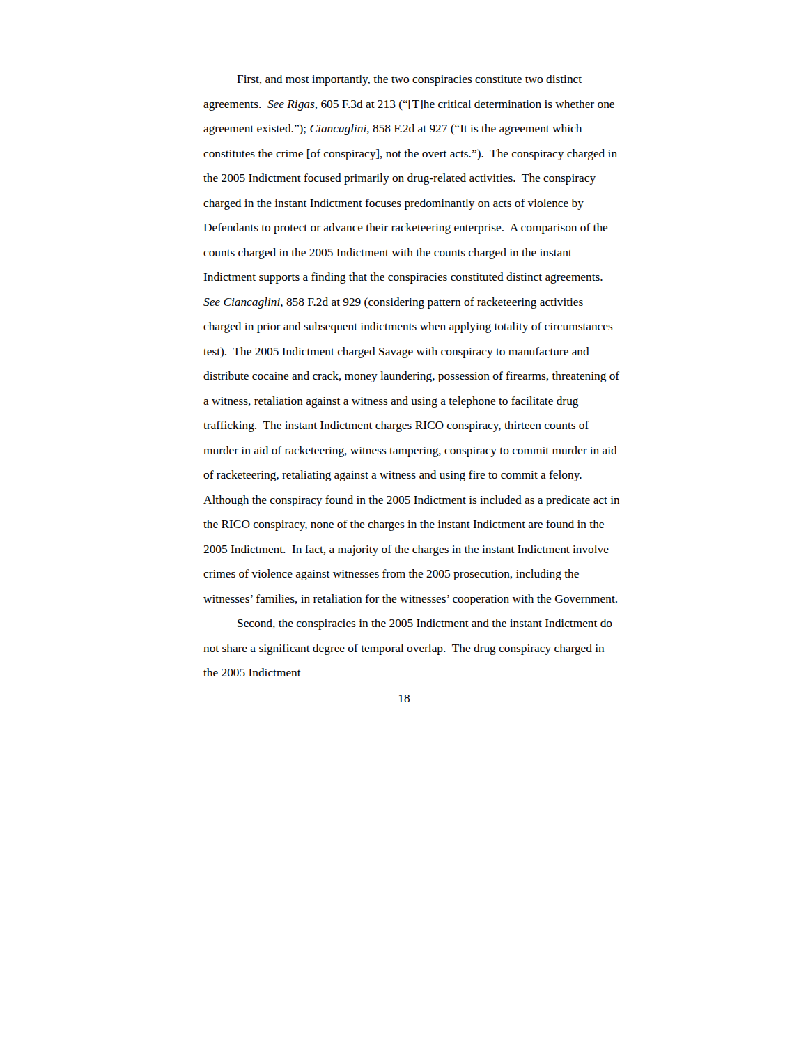First, and most importantly, the two conspiracies constitute two distinct agreements. See Rigas, 605 F.3d at 213 (“[T]he critical determination is whether one agreement existed.”); Ciancaglini, 858 F.2d at 927 (“It is the agreement which constitutes the crime [of conspiracy], not the overt acts.”). The conspiracy charged in the 2005 Indictment focused primarily on drug-related activities. The conspiracy charged in the instant Indictment focuses predominantly on acts of violence by Defendants to protect or advance their racketeering enterprise. A comparison of the counts charged in the 2005 Indictment with the counts charged in the instant Indictment supports a finding that the conspiracies constituted distinct agreements. See Ciancaglini, 858 F.2d at 929 (considering pattern of racketeering activities charged in prior and subsequent indictments when applying totality of circumstances test). The 2005 Indictment charged Savage with conspiracy to manufacture and distribute cocaine and crack, money laundering, possession of firearms, threatening of a witness, retaliation against a witness and using a telephone to facilitate drug trafficking. The instant Indictment charges RICO conspiracy, thirteen counts of murder in aid of racketeering, witness tampering, conspiracy to commit murder in aid of racketeering, retaliating against a witness and using fire to commit a felony. Although the conspiracy found in the 2005 Indictment is included as a predicate act in the RICO conspiracy, none of the charges in the instant Indictment are found in the 2005 Indictment. In fact, a majority of the charges in the instant Indictment involve crimes of violence against witnesses from the 2005 prosecution, including the witnesses’ families, in retaliation for the witnesses’ cooperation with the Government.
Second, the conspiracies in the 2005 Indictment and the instant Indictment do not share a significant degree of temporal overlap. The drug conspiracy charged in the 2005 Indictment
18